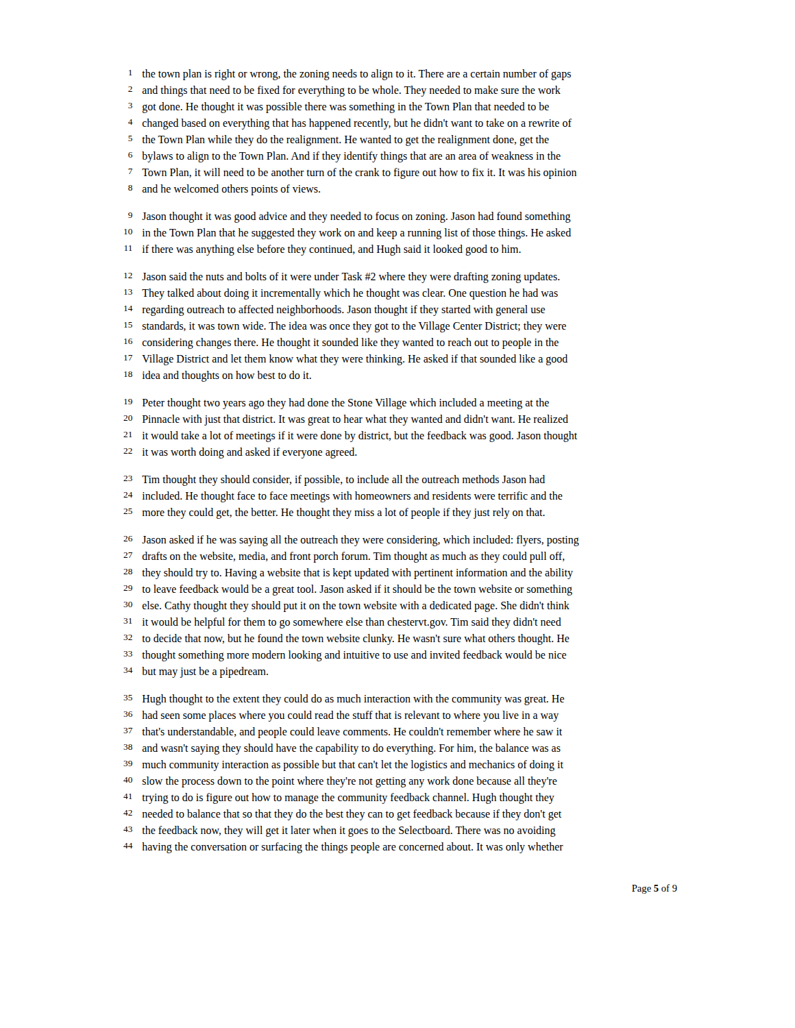the town plan is right or wrong, the zoning needs to align to it. There are a certain number of gaps and things that need to be fixed for everything to be whole. They needed to make sure the work got done. He thought it was possible there was something in the Town Plan that needed to be changed based on everything that has happened recently, but he didn't want to take on a rewrite of the Town Plan while they do the realignment. He wanted to get the realignment done, get the bylaws to align to the Town Plan. And if they identify things that are an area of weakness in the Town Plan, it will need to be another turn of the crank to figure out how to fix it. It was his opinion and he welcomed others points of views.
Jason thought it was good advice and they needed to focus on zoning. Jason had found something in the Town Plan that he suggested they work on and keep a running list of those things. He asked if there was anything else before they continued, and Hugh said it looked good to him.
Jason said the nuts and bolts of it were under Task #2 where they were drafting zoning updates. They talked about doing it incrementally which he thought was clear. One question he had was regarding outreach to affected neighborhoods. Jason thought if they started with general use standards, it was town wide. The idea was once they got to the Village Center District; they were considering changes there. He thought it sounded like they wanted to reach out to people in the Village District and let them know what they were thinking. He asked if that sounded like a good idea and thoughts on how best to do it.
Peter thought two years ago they had done the Stone Village which included a meeting at the Pinnacle with just that district. It was great to hear what they wanted and didn't want. He realized it would take a lot of meetings if it were done by district, but the feedback was good. Jason thought it was worth doing and asked if everyone agreed.
Tim thought they should consider, if possible, to include all the outreach methods Jason had included. He thought face to face meetings with homeowners and residents were terrific and the more they could get, the better. He thought they miss a lot of people if they just rely on that.
Jason asked if he was saying all the outreach they were considering, which included: flyers, posting drafts on the website, media, and front porch forum. Tim thought as much as they could pull off, they should try to. Having a website that is kept updated with pertinent information and the ability to leave feedback would be a great tool. Jason asked if it should be the town website or something else. Cathy thought they should put it on the town website with a dedicated page. She didn't think it would be helpful for them to go somewhere else than chestervt.gov. Tim said they didn't need to decide that now, but he found the town website clunky. He wasn't sure what others thought. He thought something more modern looking and intuitive to use and invited feedback would be nice but may just be a pipedream.
Hugh thought to the extent they could do as much interaction with the community was great. He had seen some places where you could read the stuff that is relevant to where you live in a way that's understandable, and people could leave comments. He couldn't remember where he saw it and wasn't saying they should have the capability to do everything. For him, the balance was as much community interaction as possible but that can't let the logistics and mechanics of doing it slow the process down to the point where they're not getting any work done because all they're trying to do is figure out how to manage the community feedback channel. Hugh thought they needed to balance that so that they do the best they can to get feedback because if they don't get the feedback now, they will get it later when it goes to the Selectboard. There was no avoiding having the conversation or surfacing the things people are concerned about. It was only whether
Page 5 of 9